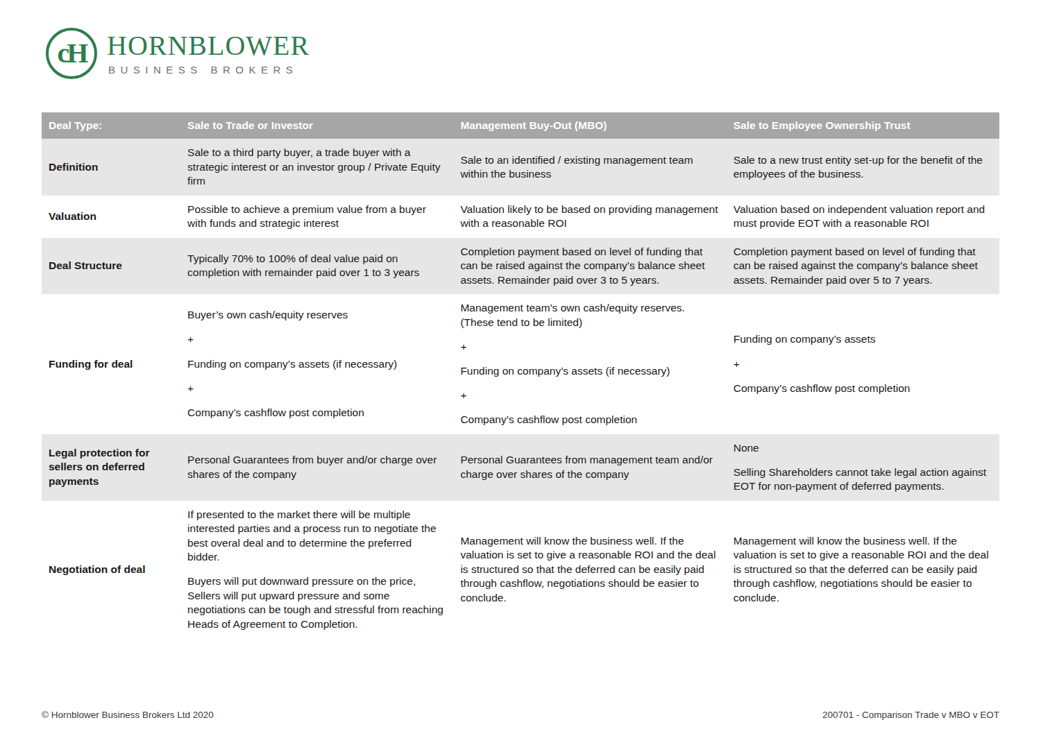cH
HORNBLOWER
BUSINESS BROKERS
| Deal Type: | Sale to Trade or Investor | Management Buy-Out (MBO) | Sale to Employee Ownership Trust |
| --- | --- | --- | --- |
| Definition | Sale to a third party buyer, a trade buyer with a strategic interest or an investor group / Private Equity firm | Sale to an identified / existing management team within the business | Sale to a new trust entity set-up for the benefit of the employees of the business. |
| Valuation | Possible to achieve a premium value from a buyer with funds and strategic interest | Valuation likely to be based on providing management with a reasonable ROI | Valuation based on independent valuation report and must provide EOT with a reasonable ROI |
| Deal Structure | Typically 70% to 100% of deal value paid on completion with remainder paid over 1 to 3 years | Completion payment based on level of funding that can be raised against the company’s balance sheet assets. Remainder paid over 3 to 5 years. | Completion payment based on level of funding that can be raised against the company’s balance sheet assets. Remainder paid over 5 to 7 years. |
| Funding for deal | Buyer’s own cash/equity reserves + Funding on company’s assets (if necessary) + Company’s cashflow post completion | Management team's own cash/equity reserves. (These tend to be limited) + Funding on company’s assets (if necessary) + Company’s cashflow post completion | Funding on company’s assets + Company’s cashflow post completion |
| Legal protection for sellers on deferred payments | Personal Guarantees from buyer and/or charge over shares of the company | Personal Guarantees from management team and/or charge over shares of the company | None Selling Shareholders cannot take legal action against EOT for non-payment of deferred payments. |
| Negotiation of deal | If presented to the market there will be multiple interested parties and a process run to negotiate the best overal deal and to determine the preferred bidder. Buyers will put downward pressure on the price, Sellers will put upward pressure and some negotiations can be tough and stressful from reaching Heads of Agreement to Completion. | Management will know the business well. If the valuation is set to give a reasonable ROI and the deal is structured so that the deferred can be easily paid through cashflow, negotiations should be easier to conclude. | Management will know the business well. If the valuation is set to give a reasonable ROI and the deal is structured so that the deferred can be easily paid through cashflow, negotiations should be easier to conclude. |
© Hornblower Business Brokers Ltd 2020
200701 - Comparison Trade v MBO v EOT